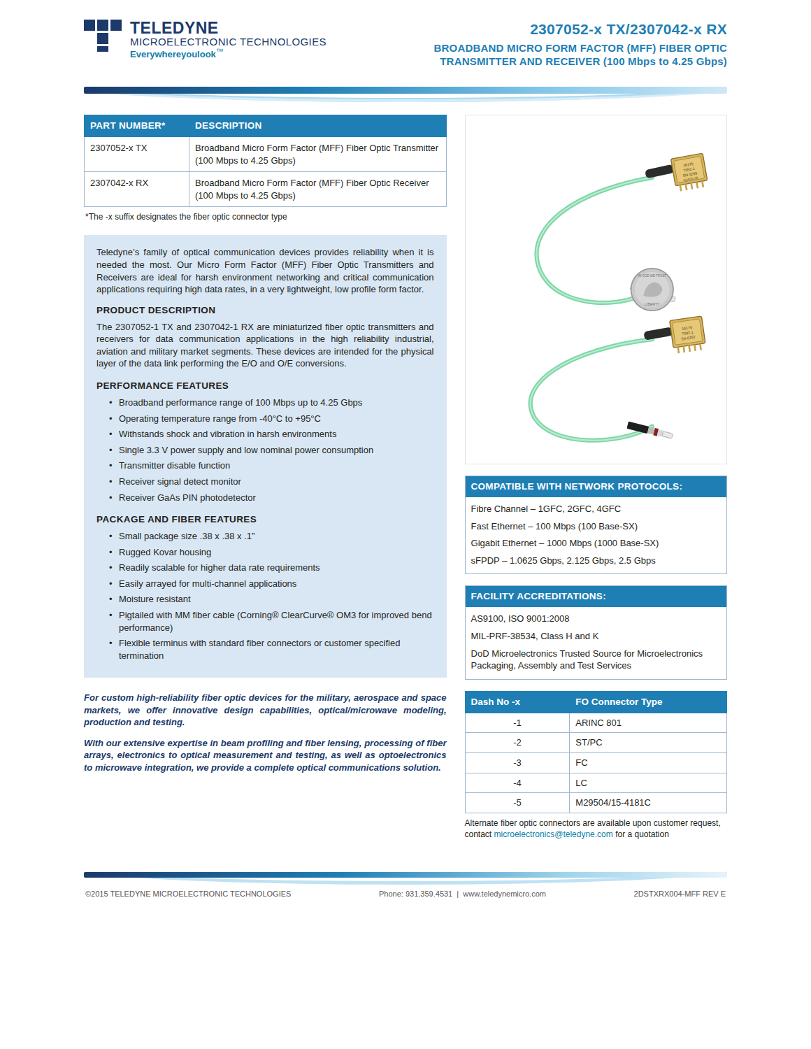TELEDYNE
MICROELECTRONIC TECHNOLOGIES
Everywhereyoulook™
2307052-x TX/2307042-x RX
BROADBAND MICRO FORM FACTOR (MFF) FIBER OPTIC
TRANSMITTER AND RECEIVER (100 Mbps to 4.25 Gbps)
| PART NUMBER* | DESCRIPTION |
| --- | --- |
| 2307052-x TX | Broadband Micro Form Factor (MFF) Fiber Optic Transmitter (100 Mbps to 4.25 Gbps) |
| 2307042-x RX | Broadband Micro Form Factor (MFF) Fiber Optic Receiver (100 Mbps to 4.25 Gbps) |
*The -x suffix designates the fiber optic connector type
Teledyne’s family of optical communication devices provides reliability when it is needed the most. Our Micro Form Factor (MFF) Fiber Optic Transmitters and Receivers are ideal for harsh environment networking and critical communication applications requiring high data rates, in a very lightweight, low profile form factor.
Product Description
The 2307052-1 TX and 2307042-1 RX are miniaturized fiber optic transmitters and receivers for data communication applications in the high reliability industrial, aviation and military market segments. These devices are intended for the physical layer of the data link performing the E/O and O/E conversions.
Performance Features
Broadband performance range of 100 Mbps up to 4.25 Gbps
Operating temperature range from -40°C to +95°C
Withstands shock and vibration in harsh environments
Single 3.3 V power supply and low nominal power consumption
Transmitter disable function
Receiver signal detect monitor
Receiver GaAs PIN photodetector
Package and Fiber Features
Small package size .38 x .38 x .1”
Rugged Kovar housing
Readily scalable for higher data rate requirements
Easily arrayed for multi-channel applications
Moisture resistant
Pigtailed with MM fiber cable (Corning® ClearCurve® OM3 for improved bend performance)
Flexible terminus with standard fiber connectors or customer specified termination
For custom high-reliability fiber optic devices for the military, aerospace and space markets, we offer innovative design capabilities, optical/microwave modeling, production and testing.
With our extensive expertise in beam profiling and fiber lensing, processing of fiber arrays, electronics to optical measurement and testing, as well as optoelectronics to microwave integration, we provide a complete optical communications solution.
16170 7052-1 SN 0299 CLASS 1B LIBERTY IN GOD WE TRUST 16170 7042-1 SN 0257
COMPATIBLE WITH NETWORK PROTOCOLS:
Fibre Channel – 1GFC, 2GFC, 4GFC
Fast Ethernet – 100 Mbps (100 Base-SX)
Gigabit Ethernet – 1000 Mbps (1000 Base-SX)
sFPDP – 1.0625 Gbps, 2.125 Gbps, 2.5 Gbps
FACILITY ACCREDITATIONS:
AS9100, ISO 9001:2008
MIL-PRF-38534, Class H and K
DoD Microelectronics Trusted Source for Microelectronics Packaging, Assembly and Test Services
| Dash No -x | FO Connector Type |
| --- | --- |
| -1 | ARINC 801 |
| -2 | ST/PC |
| -3 | FC |
| -4 | LC |
| -5 | M29504/15-4181C |
Alternate fiber optic connectors are available upon customer request, contact microelectronics@teledyne.com for a quotation
©2015 TELEDYNE MICROELECTRONIC TECHNOLOGIES
Phone: 931.359.4531 | www.teledynemicro.com
2DSTXRX004-MFF REV E